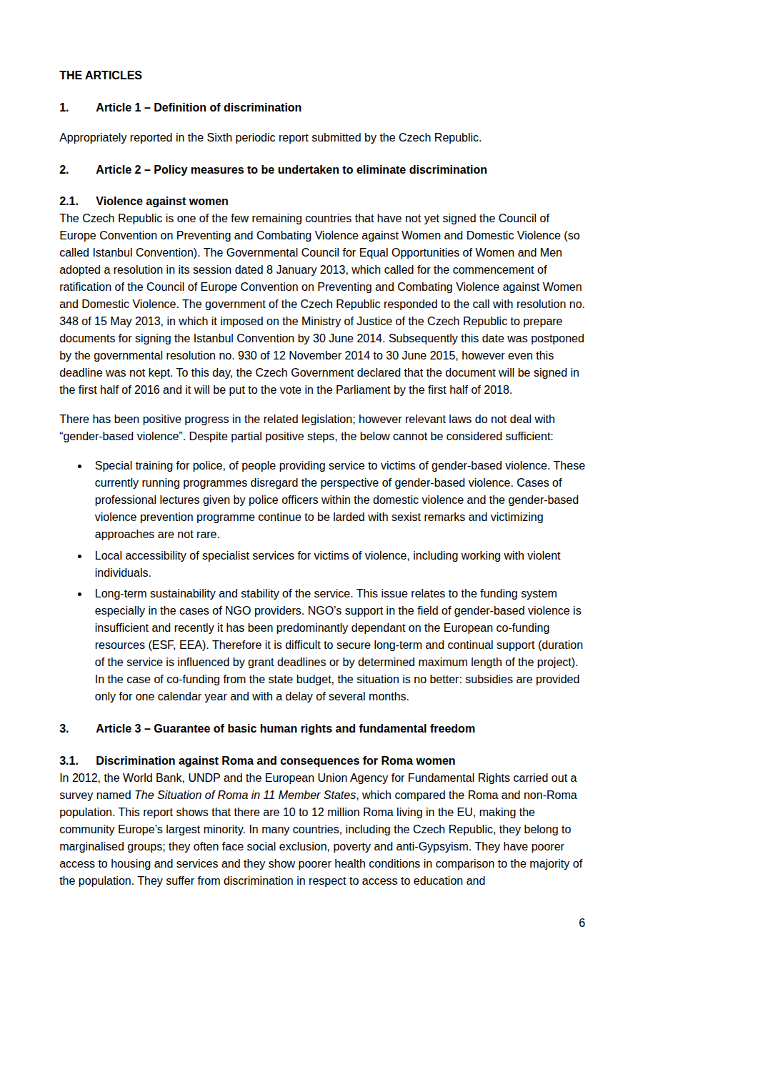THE ARTICLES
1. Article 1 – Definition of discrimination
Appropriately reported in the Sixth periodic report submitted by the Czech Republic.
2. Article 2 – Policy measures to be undertaken to eliminate discrimination
2.1. Violence against women
The Czech Republic is one of the few remaining countries that have not yet signed the Council of Europe Convention on Preventing and Combating Violence against Women and Domestic Violence (so called Istanbul Convention). The Governmental Council for Equal Opportunities of Women and Men adopted a resolution in its session dated 8 January 2013, which called for the commencement of ratification of the Council of Europe Convention on Preventing and Combating Violence against Women and Domestic Violence. The government of the Czech Republic responded to the call with resolution no. 348 of 15 May 2013, in which it imposed on the Ministry of Justice of the Czech Republic to prepare documents for signing the Istanbul Convention by 30 June 2014. Subsequently this date was postponed by the governmental resolution no. 930 of 12 November 2014 to 30 June 2015, however even this deadline was not kept. To this day, the Czech Government declared that the document will be signed in the first half of 2016 and it will be put to the vote in the Parliament by the first half of 2018.
There has been positive progress in the related legislation; however relevant laws do not deal with “gender-based violence”. Despite partial positive steps, the below cannot be considered sufficient:
Special training for police, of people providing service to victims of gender-based violence. These currently running programmes disregard the perspective of gender-based violence. Cases of professional lectures given by police officers within the domestic violence and the gender-based violence prevention programme continue to be larded with sexist remarks and victimizing approaches are not rare.
Local accessibility of specialist services for victims of violence, including working with violent individuals.
Long-term sustainability and stability of the service. This issue relates to the funding system especially in the cases of NGO providers. NGO’s support in the field of gender-based violence is insufficient and recently it has been predominantly dependant on the European co-funding resources (ESF, EEA). Therefore it is difficult to secure long-term and continual support (duration of the service is influenced by grant deadlines or by determined maximum length of the project). In the case of co-funding from the state budget, the situation is no better: subsidies are provided only for one calendar year and with a delay of several months.
3. Article 3 – Guarantee of basic human rights and fundamental freedom
3.1. Discrimination against Roma and consequences for Roma women
In 2012, the World Bank, UNDP and the European Union Agency for Fundamental Rights carried out a survey named The Situation of Roma in 11 Member States, which compared the Roma and non-Roma population. This report shows that there are 10 to 12 million Roma living in the EU, making the community Europe’s largest minority. In many countries, including the Czech Republic, they belong to marginalised groups; they often face social exclusion, poverty and anti-Gypsyism. They have poorer access to housing and services and they show poorer health conditions in comparison to the majority of the population. They suffer from discrimination in respect to access to education and
6